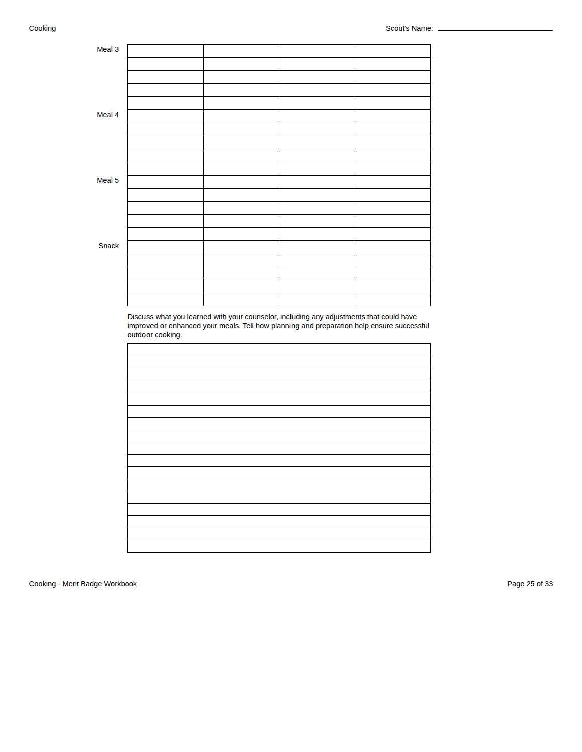Cooking
Scout's Name:
Meal 3
Meal 4
Meal 5
Snack
Discuss what you learned with your counselor, including any adjustments that could have improved or enhanced your meals. Tell how planning and preparation help ensure successful outdoor cooking.
Cooking - Merit Badge Workbook
Page 25 of 33